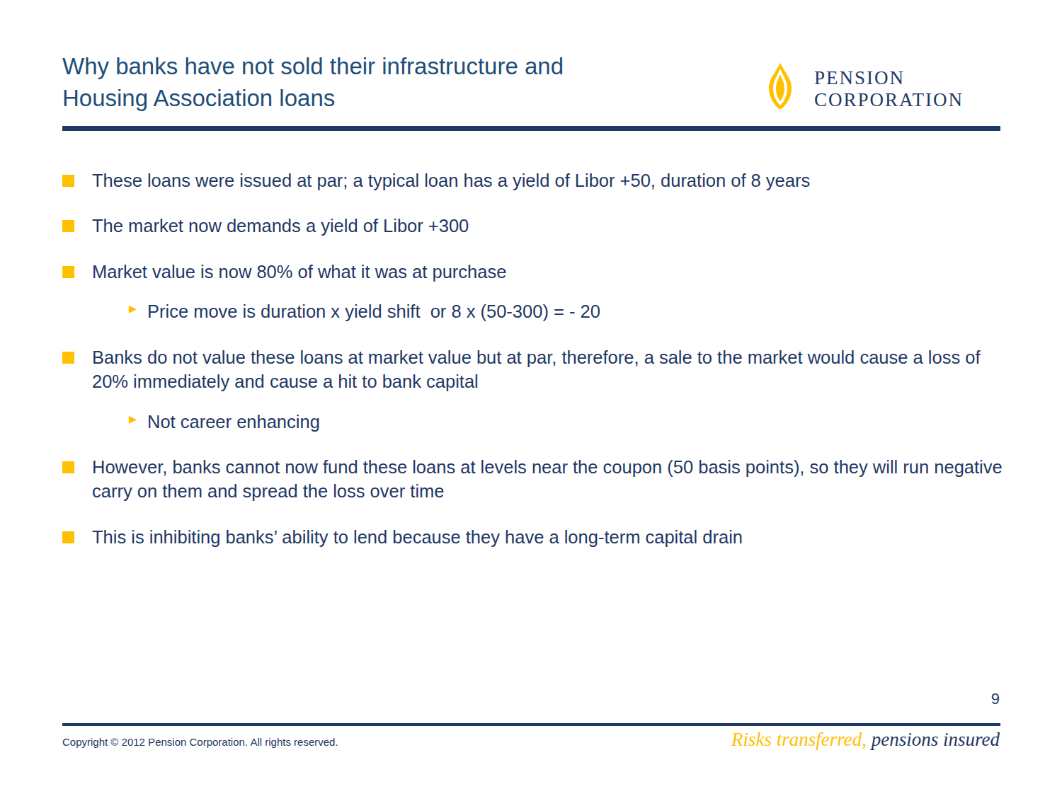Why banks have not sold their infrastructure and
Housing Association loans
PENSION
CORPORATION
These loans were issued at par; a typical loan has a yield of Libor +50, duration of 8 years
The market now demands a yield of Libor +300
Market value is now 80% of what it was at purchase
Price move is duration x yield shift or 8 x (50-300) = - 20
Banks do not value these loans at market value but at par, therefore, a sale to the market would cause a loss of 20% immediately and cause a hit to bank capital
Not career enhancing
However, banks cannot now fund these loans at levels near the coupon (50 basis points), so they will run negative carry on them and spread the loss over time
This is inhibiting banks’ ability to lend because they have a long-term capital drain
9
Copyright © 2012 Pension Corporation. All rights reserved.
Risks transferred, pensions insured